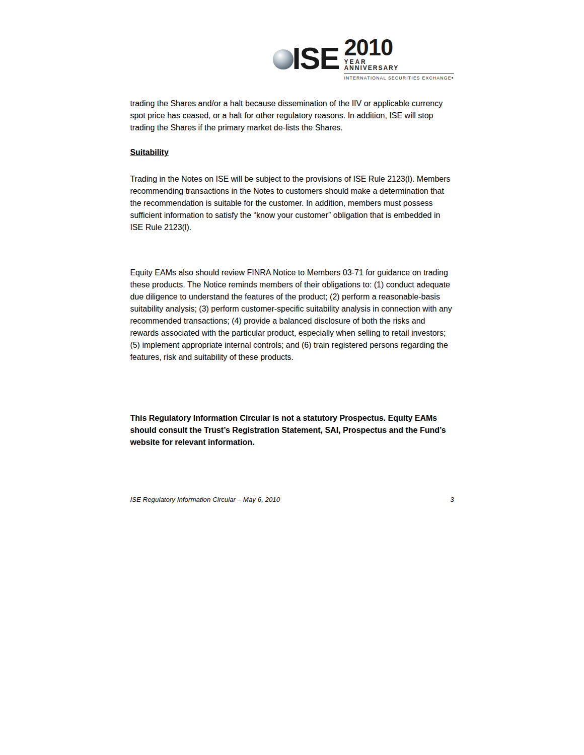ISE
2010
YEAR
ANNIVERSARY
INTERNATIONAL SECURITIES EXCHANGE▪
trading the Shares and/or a halt because dissemination of the IIV or applicable currency spot price has ceased, or a halt for other regulatory reasons. In addition, ISE will stop trading the Shares if the primary market de-lists the Shares.
Suitability
Trading in the Notes on ISE will be subject to the provisions of ISE Rule 2123(l). Members recommending transactions in the Notes to customers should make a determination that the recommendation is suitable for the customer. In addition, members must possess sufficient information to satisfy the “know your customer” obligation that is embedded in ISE Rule 2123(l).
Equity EAMs also should review FINRA Notice to Members 03-71 for guidance on trading these products. The Notice reminds members of their obligations to: (1) conduct adequate due diligence to understand the features of the product; (2) perform a reasonable-basis suitability analysis; (3) perform customer-specific suitability analysis in connection with any recommended transactions; (4) provide a balanced disclosure of both the risks and rewards associated with the particular product, especially when selling to retail investors; (5) implement appropriate internal controls; and (6) train registered persons regarding the features, risk and suitability of these products.
This Regulatory Information Circular is not a statutory Prospectus. Equity EAMs should consult the Trust’s Registration Statement, SAI, Prospectus and the Fund’s website for relevant information.
ISE Regulatory Information Circular – May 6, 2010 3